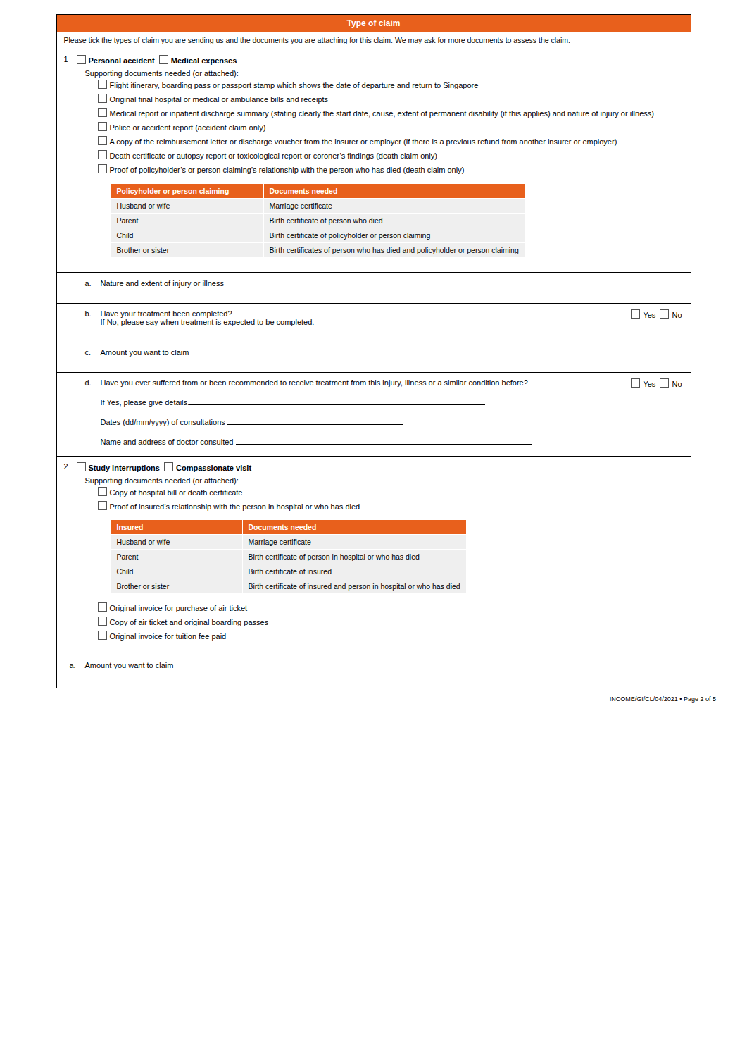Type of claim
Please tick the types of claim you are sending us and the documents you are attaching for this claim. We may ask for more documents to assess the claim.
1 Personal accident Medical expenses
Supporting documents needed (or attached):
Flight itinerary, boarding pass or passport stamp which shows the date of departure and return to Singapore
Original final hospital or medical or ambulance bills and receipts
Medical report or inpatient discharge summary (stating clearly the start date, cause, extent of permanent disability (if this applies) and nature of injury or illness)
Police or accident report (accident claim only)
A copy of the reimbursement letter or discharge voucher from the insurer or employer (if there is a previous refund from another insurer or employer)
Death certificate or autopsy report or toxicological report or coroner’s findings (death claim only)
Proof of policyholder’s or person claiming’s relationship with the person who has died (death claim only)
| Policyholder or person claiming | Documents needed |
| --- | --- |
| Husband or wife | Marriage certificate |
| Parent | Birth certificate of person who died |
| Child | Birth certificate of policyholder or person claiming |
| Brother or sister | Birth certificates of person who has died and policyholder or person claiming |
a. Nature and extent of injury or illness
b. Have your treatment been completed?
If No, please say when treatment is expected to be completed. Yes No
c. Amount you want to claim
d. Have you ever suffered from or been recommended to receive treatment from this injury, illness or a similar condition before? Yes No
If Yes, please give details.
Dates (dd/mm/yyyy) of consultations
Name and address of doctor consulted
2 Study interruptions Compassionate visit
Supporting documents needed (or attached):
Copy of hospital bill or death certificate
Proof of insured’s relationship with the person in hospital or who has died
| Insured | Documents needed |
| --- | --- |
| Husband or wife | Marriage certificate |
| Parent | Birth certificate of person in hospital or who has died |
| Child | Birth certificate of insured |
| Brother or sister | Birth certificate of insured and person in hospital or who has died |
Original invoice for purchase of air ticket
Copy of air ticket and original boarding passes
Original invoice for tuition fee paid
a. Amount you want to claim
INCOME/GI/CL/04/2021 • Page 2 of 5